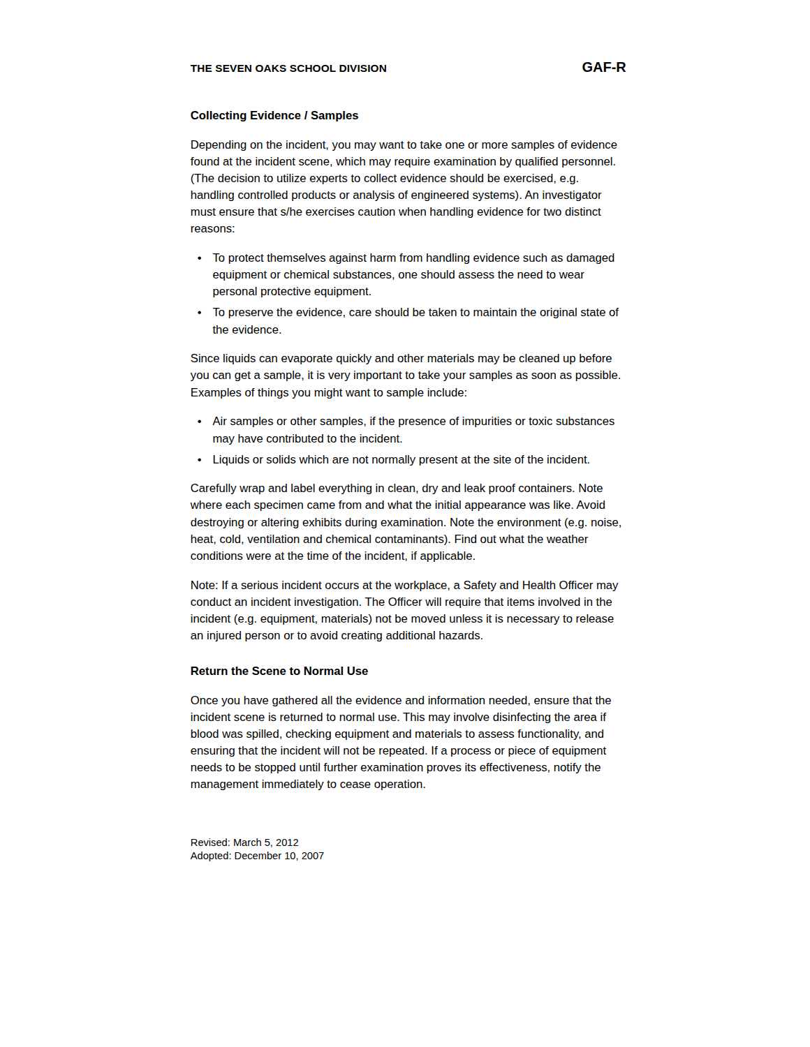THE SEVEN OAKS SCHOOL DIVISION GAF-R
Collecting Evidence / Samples
Depending on the incident, you may want to take one or more samples of evidence found at the incident scene, which may require examination by qualified personnel. (The decision to utilize experts to collect evidence should be exercised, e.g. handling controlled products or analysis of engineered systems). An investigator must ensure that s/he exercises caution when handling evidence for two distinct reasons:
To protect themselves against harm from handling evidence such as damaged equipment or chemical substances, one should assess the need to wear personal protective equipment.
To preserve the evidence, care should be taken to maintain the original state of the evidence.
Since liquids can evaporate quickly and other materials may be cleaned up before you can get a sample, it is very important to take your samples as soon as possible. Examples of things you might want to sample include:
Air samples or other samples, if the presence of impurities or toxic substances may have contributed to the incident.
Liquids or solids which are not normally present at the site of the incident.
Carefully wrap and label everything in clean, dry and leak proof containers. Note where each specimen came from and what the initial appearance was like. Avoid destroying or altering exhibits during examination. Note the environment (e.g. noise, heat, cold, ventilation and chemical contaminants). Find out what the weather conditions were at the time of the incident, if applicable.
Note: If a serious incident occurs at the workplace, a Safety and Health Officer may conduct an incident investigation. The Officer will require that items involved in the incident (e.g. equipment, materials) not be moved unless it is necessary to release an injured person or to avoid creating additional hazards.
Return the Scene to Normal Use
Once you have gathered all the evidence and information needed, ensure that the incident scene is returned to normal use. This may involve disinfecting the area if blood was spilled, checking equipment and materials to assess functionality, and ensuring that the incident will not be repeated. If a process or piece of equipment needs to be stopped until further examination proves its effectiveness, notify the management immediately to cease operation.
Revised: March 5, 2012
Adopted: December 10, 2007